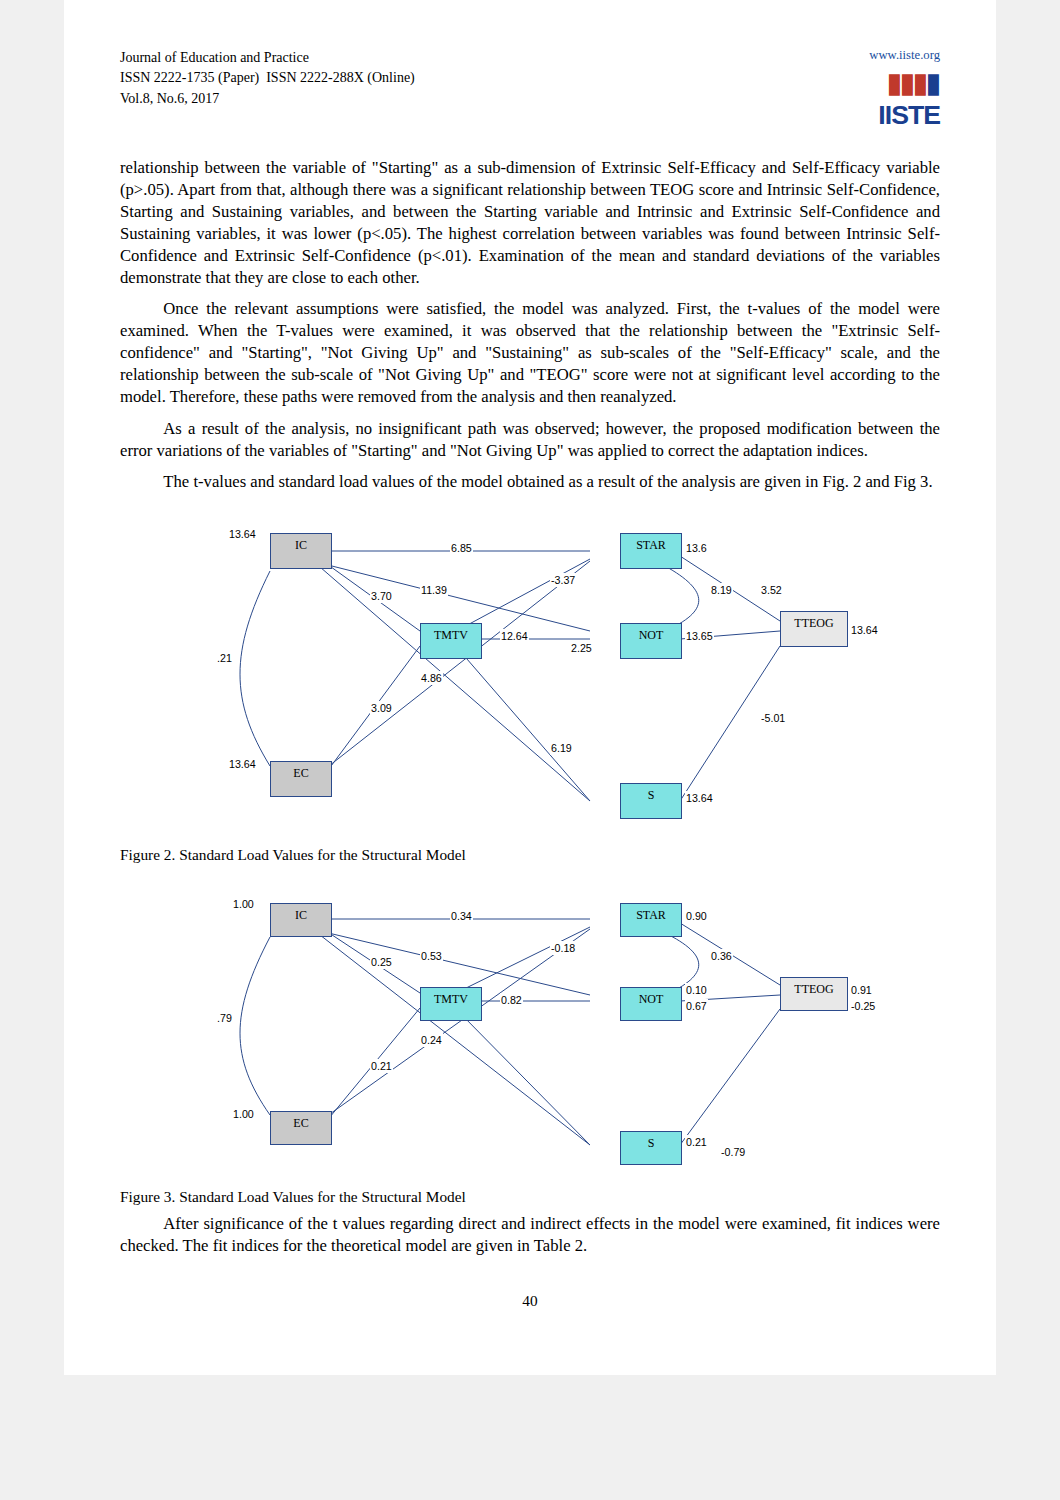Journal of Education and Practice
ISSN 2222-1735 (Paper) ISSN 2222-288X (Online)
Vol.8, No.6, 2017
www.iiste.org
▮▮▮▮
IISTE
relationship between the variable of "Starting" as a sub-dimension of Extrinsic Self-Efficacy and Self-Efficacy variable (p>.05). Apart from that, although there was a significant relationship between TEOG score and Intrinsic Self-Confidence, Starting and Sustaining variables, and between the Starting variable and Intrinsic and Extrinsic Self-Confidence and Sustaining variables, it was lower (p<.05). The highest correlation between variables was found between Intrinsic Self-Confidence and Extrinsic Self-Confidence (p<.01). Examination of the mean and standard deviations of the variables demonstrate that they are close to each other.
Once the relevant assumptions were satisfied, the model was analyzed. First, the t-values of the model were examined. When the T-values were examined, it was observed that the relationship between the "Extrinsic Self-confidence" and "Starting", "Not Giving Up" and "Sustaining" as sub-scales of the "Self-Efficacy" scale, and the relationship between the sub-scale of "Not Giving Up" and "TEOG" score were not at significant level according to the model. Therefore, these paths were removed from the analysis and then reanalyzed.
As a result of the analysis, no insignificant path was observed; however, the proposed modification between the error variations of the variables of "Starting" and "Not Giving Up" was applied to correct the adaptation indices.
The t-values and standard load values of the model obtained as a result of the analysis are given in Fig. 2 and Fig 3.
IC
EC
TMTV
STAR
NOT
S
TTEOG
13.64 .21 13.64 6.85 -3.37 3.70 11.39 3.09 4.86 12.64 2.25 13.65 13.6 8.19 3.52 13.64 -5.01 6.19 13.64
Figure 2. Standard Load Values for the Structural Model
IC
EC
TMTV
STAR
NOT
S
TTEOG
1.00 .79 1.00 0.34 -0.18 0.25 0.53 0.21 0.24 0.82 0.90 0.36 0.10 0.67 0.91 -0.25 0.21 -0.79
Figure 3. Standard Load Values for the Structural Model
After significance of the t values regarding direct and indirect effects in the model were examined, fit indices were checked. The fit indices for the theoretical model are given in Table 2.
40